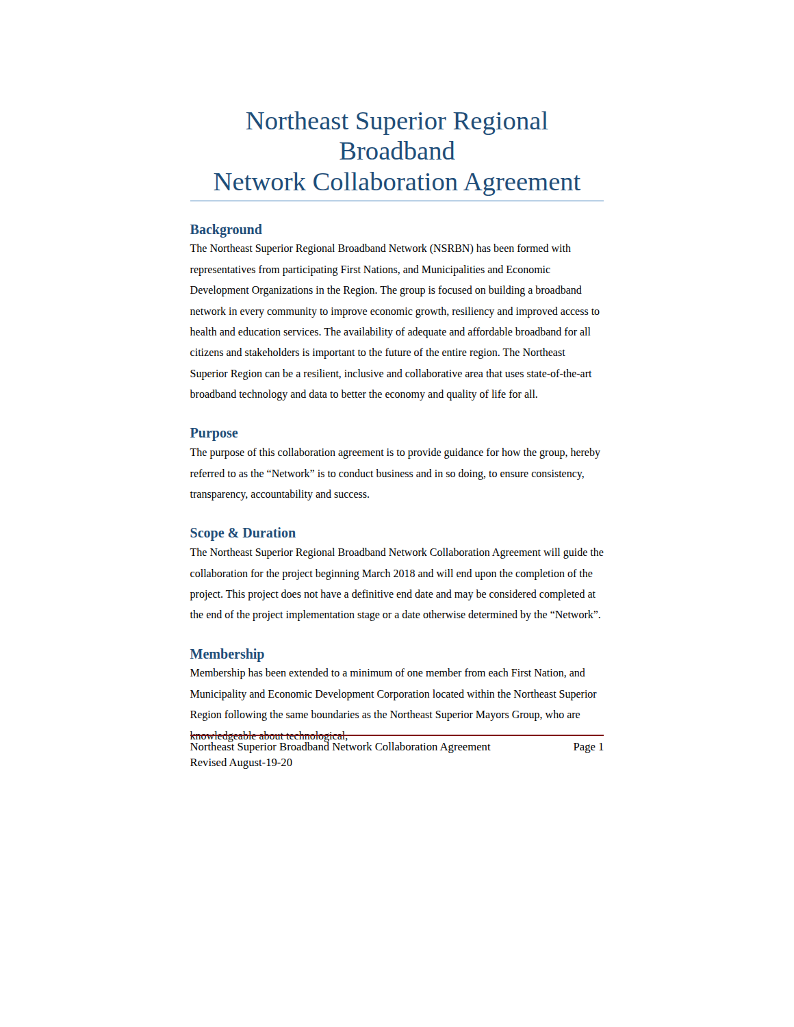Northeast Superior Regional Broadband
Network Collaboration Agreement
Background
The Northeast Superior Regional Broadband Network (NSRBN) has been formed with representatives from participating First Nations, and Municipalities and Economic Development Organizations in the Region. The group is focused on building a broadband network in every community to improve economic growth, resiliency and improved access to health and education services. The availability of adequate and affordable broadband for all citizens and stakeholders is important to the future of the entire region. The Northeast Superior Region can be a resilient, inclusive and collaborative area that uses state-of-the-art broadband technology and data to better the economy and quality of life for all.
Purpose
The purpose of this collaboration agreement is to provide guidance for how the group, hereby referred to as the “Network” is to conduct business and in so doing, to ensure consistency, transparency, accountability and success.
Scope & Duration
The Northeast Superior Regional Broadband Network Collaboration Agreement will guide the collaboration for the project beginning March 2018 and will end upon the completion of the project. This project does not have a definitive end date and may be considered completed at the end of the project implementation stage or a date otherwise determined by the “Network”.
Membership
Membership has been extended to a minimum of one member from each First Nation, and Municipality and Economic Development Corporation located within the Northeast Superior Region following the same boundaries as the Northeast Superior Mayors Group, who are knowledgeable about technological,
Northeast Superior Broadband Network Collaboration Agreement
Revised August-19-20
Page 1